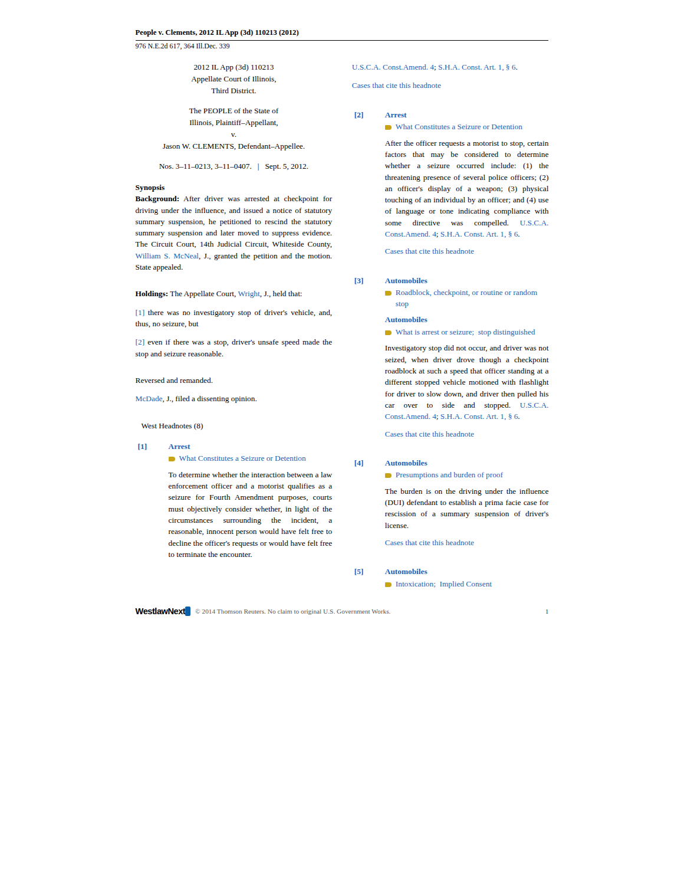People v. Clements, 2012 IL App (3d) 110213 (2012)
976 N.E.2d 617, 364 Ill.Dec. 339
2012 IL App (3d) 110213
Appellate Court of Illinois,
Third District.
The PEOPLE of the State of
Illinois, Plaintiff–Appellant,
v.
Jason W. CLEMENTS, Defendant–Appellee.
Nos. 3–11–0213, 3–11–0407.|Sept. 5, 2012.
Synopsis
Background: After driver was arrested at checkpoint for driving under the influence, and issued a notice of statutory summary suspension, he petitioned to rescind the statutory summary suspension and later moved to suppress evidence. The Circuit Court, 14th Judicial Circuit, Whiteside County, William S. McNeal, J., granted the petition and the motion. State appealed.
Holdings: The Appellate Court, Wright, J., held that:
[1] there was no investigatory stop of driver's vehicle, and, thus, no seizure, but
[2] even if there was a stop, driver's unsafe speed made the stop and seizure reasonable.
Reversed and remanded.
McDade, J., filed a dissenting opinion.
West Headnotes (8)
[1]
Arrest
What Constitutes a Seizure or Detention
To determine whether the interaction between a law enforcement officer and a motorist qualifies as a seizure for Fourth Amendment purposes, courts must objectively consider whether, in light of the circumstances surrounding the incident, a reasonable, innocent person would have felt free to decline the officer's requests or would have felt free to terminate the encounter.
U.S.C.A. Const.Amend. 4; S.H.A. Const. Art. 1, § 6.
Cases that cite this headnote
[2]
Arrest
What Constitutes a Seizure or Detention
After the officer requests a motorist to stop, certain factors that may be considered to determine whether a seizure occurred include: (1) the threatening presence of several police officers; (2) an officer's display of a weapon; (3) physical touching of an individual by an officer; and (4) use of language or tone indicating compliance with some directive was compelled. U.S.C.A. Const.Amend. 4; S.H.A. Const. Art. 1, § 6.
Cases that cite this headnote
[3]
Automobiles
Roadblock, checkpoint, or routine or random stop
Automobiles
What is arrest or seizure; stop distinguished
Investigatory stop did not occur, and driver was not seized, when driver drove though a checkpoint roadblock at such a speed that officer standing at a different stopped vehicle motioned with flashlight for driver to slow down, and driver then pulled his car over to side and stopped. U.S.C.A. Const.Amend. 4; S.H.A. Const. Art. 1, § 6.
Cases that cite this headnote
[4]
Automobiles
Presumptions and burden of proof
The burden is on the driving under the influence (DUI) defendant to establish a prima facie case for rescission of a summary suspension of driver's license.
Cases that cite this headnote
[5]
Automobiles
Intoxication; Implied Consent
WestlawNext © 2014 Thomson Reuters. No claim to original U.S. Government Works. 1